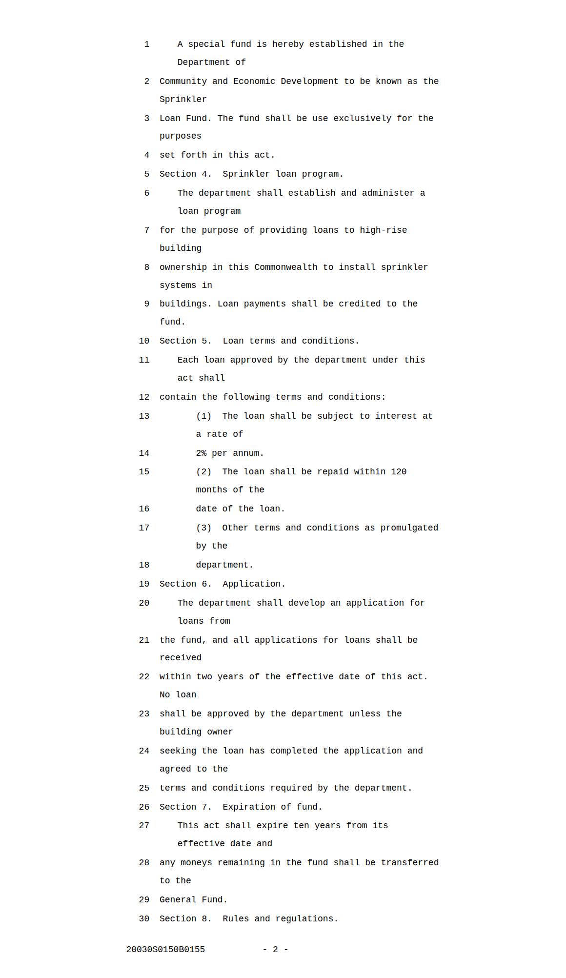| 1 | A special fund is hereby established in the Department of |
| 2 | Community and Economic Development to be known as the Sprinkler |
| 3 | Loan Fund. The fund shall be use exclusively for the purposes |
| 4 | set forth in this act. |
| 5 | Section 4. Sprinkler loan program. |
| 6 | The department shall establish and administer a loan program |
| 7 | for the purpose of providing loans to high-rise building |
| 8 | ownership in this Commonwealth to install sprinkler systems in |
| 9 | buildings. Loan payments shall be credited to the fund. |
| 10 | Section 5. Loan terms and conditions. |
| 11 | Each loan approved by the department under this act shall |
| 12 | contain the following terms and conditions: |
| 13 | (1) The loan shall be subject to interest at a rate of |
| 14 | 2% per annum. |
| 15 | (2) The loan shall be repaid within 120 months of the |
| 16 | date of the loan. |
| 17 | (3) Other terms and conditions as promulgated by the |
| 18 | department. |
| 19 | Section 6. Application. |
| 20 | The department shall develop an application for loans from |
| 21 | the fund, and all applications for loans shall be received |
| 22 | within two years of the effective date of this act. No loan |
| 23 | shall be approved by the department unless the building owner |
| 24 | seeking the loan has completed the application and agreed to the |
| 25 | terms and conditions required by the department. |
| 26 | Section 7. Expiration of fund. |
| 27 | This act shall expire ten years from its effective date and |
| 28 | any moneys remaining in the fund shall be transferred to the |
| 29 | General Fund. |
| 30 | Section 8. Rules and regulations. |
20030S0150B0155 - 2 -